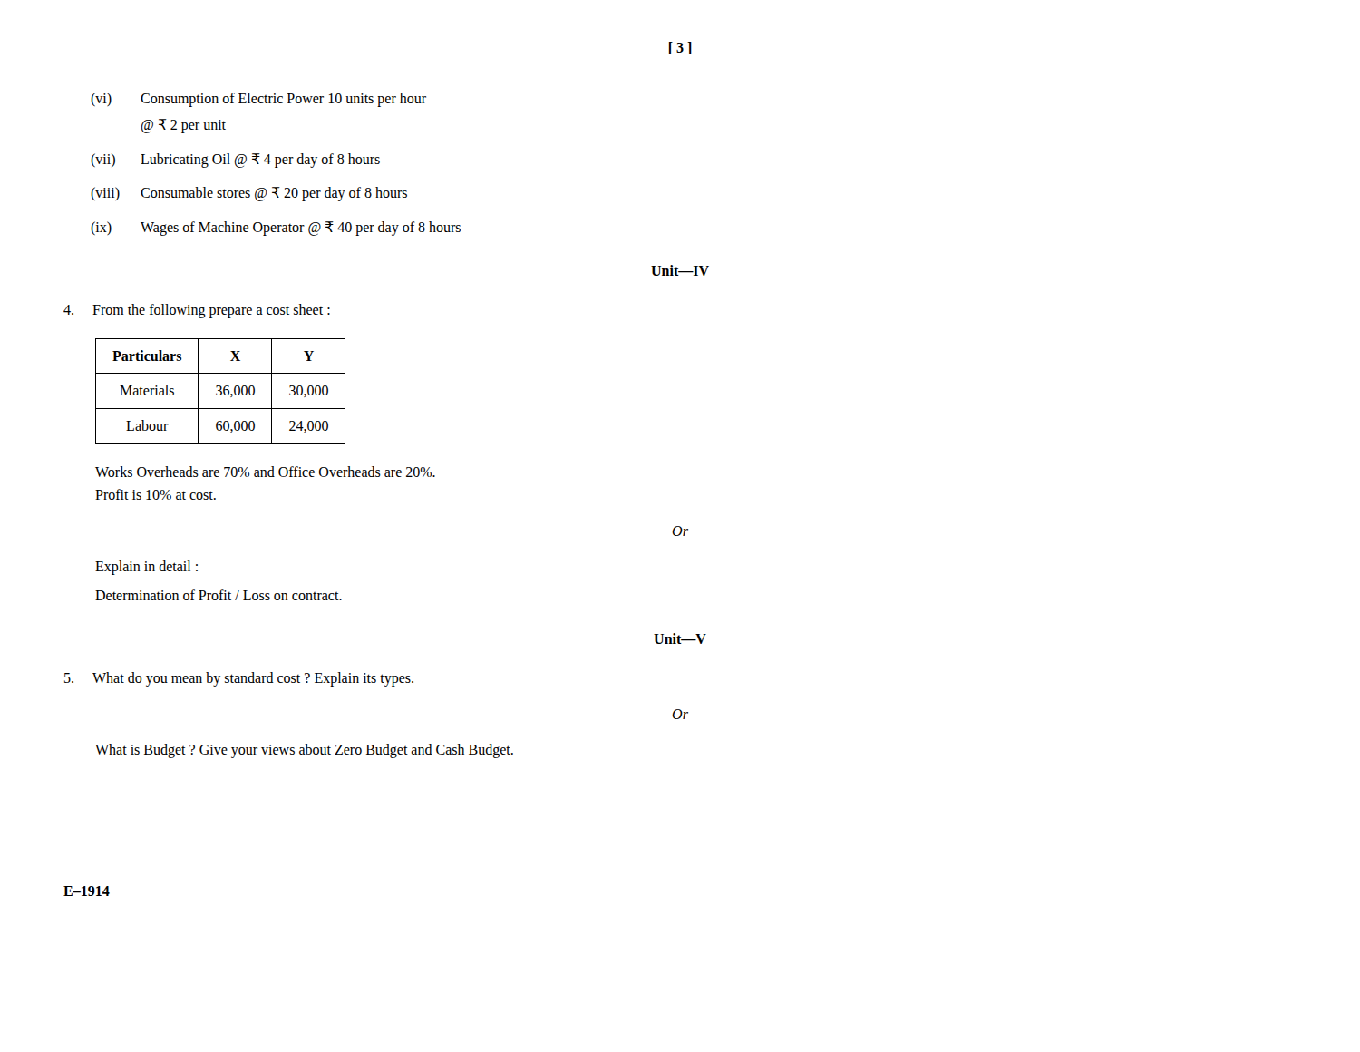[ 3 ]
(vi)
Consumption of Electric Power 10 units per hour
@ ₹ 2 per unit
(vii)
Lubricating Oil @ ₹ 4 per day of 8 hours
(viii)
Consumable stores @ ₹ 20 per day of 8 hours
(ix)
Wages of Machine Operator @ ₹ 40 per day of 8 hours
Unit—IV
4.
From the following prepare a cost sheet :
| Particulars | X | Y |
| --- | --- | --- |
| Materials | 36,000 | 30,000 |
| Labour | 60,000 | 24,000 |
Works Overheads are 70% and Office Overheads are 20%.
Profit is 10% at cost.
Or
Explain in detail :
Determination of Profit / Loss on contract.
Unit—V
5.
What do you mean by standard cost ? Explain its types.
Or
What is Budget ? Give your views about Zero Budget and Cash Budget.
E–1914